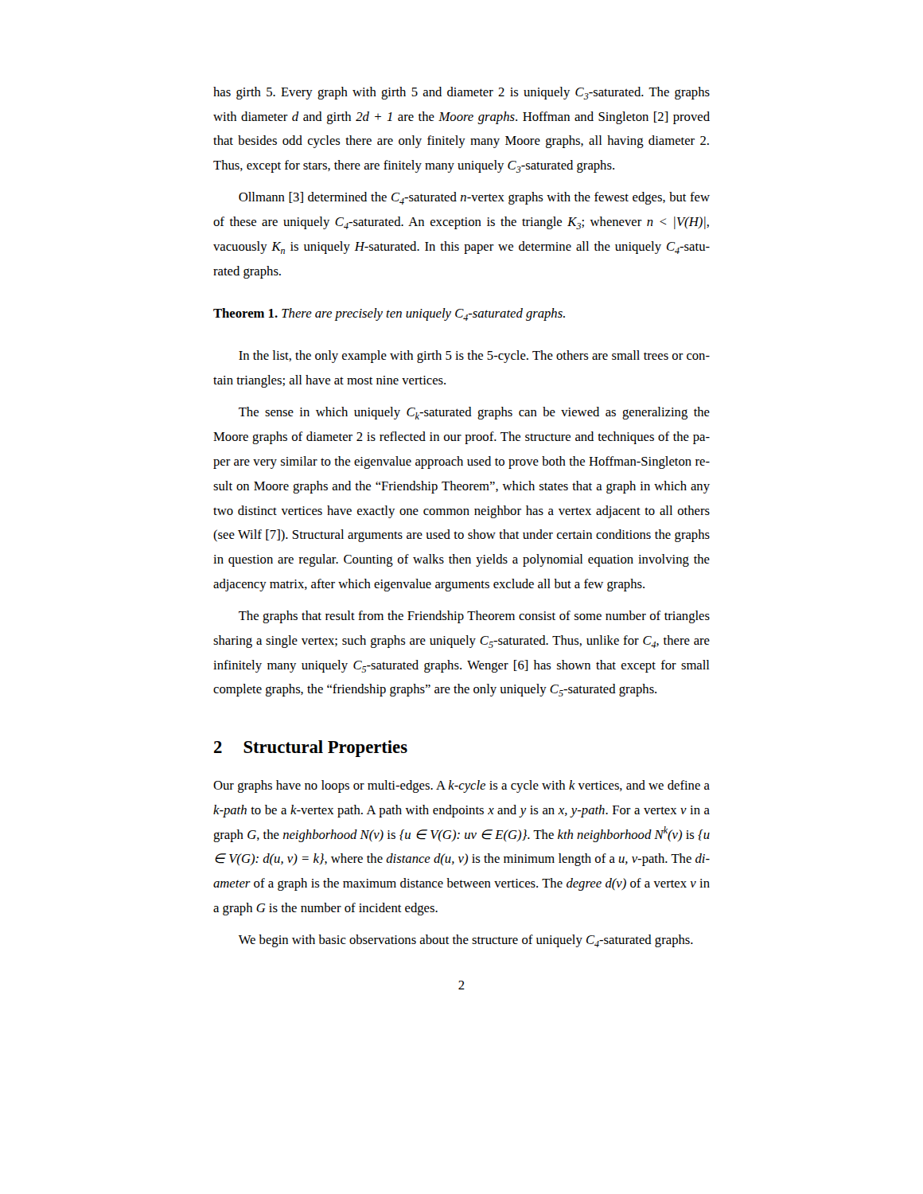has girth 5. Every graph with girth 5 and diameter 2 is uniquely C3-saturated. The graphs with diameter d and girth 2d + 1 are the Moore graphs. Hoffman and Singleton [2] proved that besides odd cycles there are only finitely many Moore graphs, all having diameter 2. Thus, except for stars, there are finitely many uniquely C3-saturated graphs.
Ollmann [3] determined the C4-saturated n-vertex graphs with the fewest edges, but few of these are uniquely C4-saturated. An exception is the triangle K3; whenever n < |V(H)|, vacuously Kn is uniquely H-saturated. In this paper we determine all the uniquely C4-saturated graphs.
Theorem 1. There are precisely ten uniquely C4-saturated graphs.
In the list, the only example with girth 5 is the 5-cycle. The others are small trees or contain triangles; all have at most nine vertices.
The sense in which uniquely Ck-saturated graphs can be viewed as generalizing the Moore graphs of diameter 2 is reflected in our proof. The structure and techniques of the paper are very similar to the eigenvalue approach used to prove both the Hoffman-Singleton result on Moore graphs and the “Friendship Theorem”, which states that a graph in which any two distinct vertices have exactly one common neighbor has a vertex adjacent to all others (see Wilf [7]). Structural arguments are used to show that under certain conditions the graphs in question are regular. Counting of walks then yields a polynomial equation involving the adjacency matrix, after which eigenvalue arguments exclude all but a few graphs.
The graphs that result from the Friendship Theorem consist of some number of triangles sharing a single vertex; such graphs are uniquely C5-saturated. Thus, unlike for C4, there are infinitely many uniquely C5-saturated graphs. Wenger [6] has shown that except for small complete graphs, the “friendship graphs” are the only uniquely C5-saturated graphs.
2 Structural Properties
Our graphs have no loops or multi-edges. A k-cycle is a cycle with k vertices, and we define a k-path to be a k-vertex path. A path with endpoints x and y is an x, y-path. For a vertex v in a graph G, the neighborhood N(v) is {u ∈ V(G): uv ∈ E(G)}. The kth neighborhood Nk(v) is {u ∈ V(G): d(u, v) = k}, where the distance d(u, v) is the minimum length of a u, v-path. The diameter of a graph is the maximum distance between vertices. The degree d(v) of a vertex v in a graph G is the number of incident edges.
We begin with basic observations about the structure of uniquely C4-saturated graphs.
2